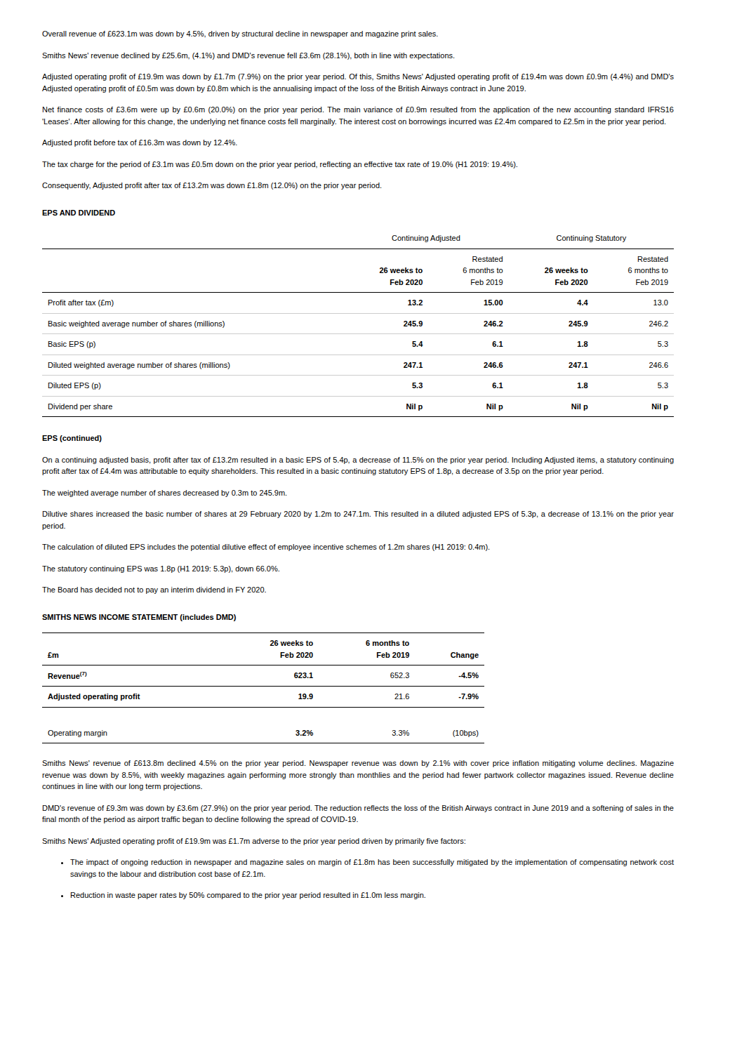Overall revenue of £623.1m was down by 4.5%, driven by structural decline in newspaper and magazine print sales.
Smiths News' revenue declined by £25.6m, (4.1%) and DMD's revenue fell £3.6m (28.1%), both in line with expectations.
Adjusted operating profit of £19.9m was down by £1.7m (7.9%) on the prior year period. Of this, Smiths News' Adjusted operating profit of £19.4m was down £0.9m (4.4%) and DMD's Adjusted operating profit of £0.5m was down by £0.8m which is the annualising impact of the loss of the British Airways contract in June 2019.
Net finance costs of £3.6m were up by £0.6m (20.0%) on the prior year period. The main variance of £0.9m resulted from the application of the new accounting standard IFRS16 'Leases'. After allowing for this change, the underlying net finance costs fell marginally. The interest cost on borrowings incurred was £2.4m compared to £2.5m in the prior year period.
Adjusted profit before tax of £16.3m was down by 12.4%.
The tax charge for the period of £3.1m was £0.5m down on the prior year period, reflecting an effective tax rate of 19.0% (H1 2019: 19.4%).
Consequently, Adjusted profit after tax of £13.2m was down £1.8m (12.0%) on the prior year period.
EPS AND DIVIDEND
| | Continuing Adjusted | Continuing Statutory |
| --- | --- | --- |
| | 26 weeks to Feb 2020 | Restated 6 months to Feb 2019 | 26 weeks to Feb 2020 | Restated 6 months to Feb 2019 |
| Profit after tax (£m) | 13.2 | 15.00 | 4.4 | 13.0 |
| Basic weighted average number of shares (millions) | 245.9 | 246.2 | 245.9 | 246.2 |
| Basic EPS (p) | 5.4 | 6.1 | 1.8 | 5.3 |
| Diluted weighted average number of shares (millions) | 247.1 | 246.6 | 247.1 | 246.6 |
| Diluted EPS (p) | 5.3 | 6.1 | 1.8 | 5.3 |
| Dividend per share | Nil p | Nil p | Nil p | Nil p |
EPS (continued)
On a continuing adjusted basis, profit after tax of £13.2m resulted in a basic EPS of 5.4p, a decrease of 11.5% on the prior year period. Including Adjusted items, a statutory continuing profit after tax of £4.4m was attributable to equity shareholders. This resulted in a basic continuing statutory EPS of 1.8p, a decrease of 3.5p on the prior year period.
The weighted average number of shares decreased by 0.3m to 245.9m.
Dilutive shares increased the basic number of shares at 29 February 2020 by 1.2m to 247.1m. This resulted in a diluted adjusted EPS of 5.3p, a decrease of 13.1% on the prior year period.
The calculation of diluted EPS includes the potential dilutive effect of employee incentive schemes of 1.2m shares (H1 2019: 0.4m).
The statutory continuing EPS was 1.8p (H1 2019: 5.3p), down 66.0%.
The Board has decided not to pay an interim dividend in FY 2020.
SMITHS NEWS INCOME STATEMENT (includes DMD)
| £m | 26 weeks to Feb 2020 | 6 months to Feb 2019 | Change |
| --- | --- | --- | --- |
| Revenue (7) | 623.1 | 652.3 | -4.5% |
| Adjusted operating profit | 19.9 | 21.6 | -7.9% |
| Operating margin | 3.2% | 3.3% | (10bps) |
Smiths News' revenue of £613.8m declined 4.5% on the prior year period. Newspaper revenue was down by 2.1% with cover price inflation mitigating volume declines. Magazine revenue was down by 8.5%, with weekly magazines again performing more strongly than monthlies and the period had fewer partwork collector magazines issued. Revenue decline continues in line with our long term projections.
DMD's revenue of £9.3m was down by £3.6m (27.9%) on the prior year period. The reduction reflects the loss of the British Airways contract in June 2019 and a softening of sales in the final month of the period as airport traffic began to decline following the spread of COVID-19.
Smiths News' Adjusted operating profit of £19.9m was £1.7m adverse to the prior year period driven by primarily five factors:
The impact of ongoing reduction in newspaper and magazine sales on margin of £1.8m has been successfully mitigated by the implementation of compensating network cost savings to the labour and distribution cost base of £2.1m.
Reduction in waste paper rates by 50% compared to the prior year period resulted in £1.0m less margin.